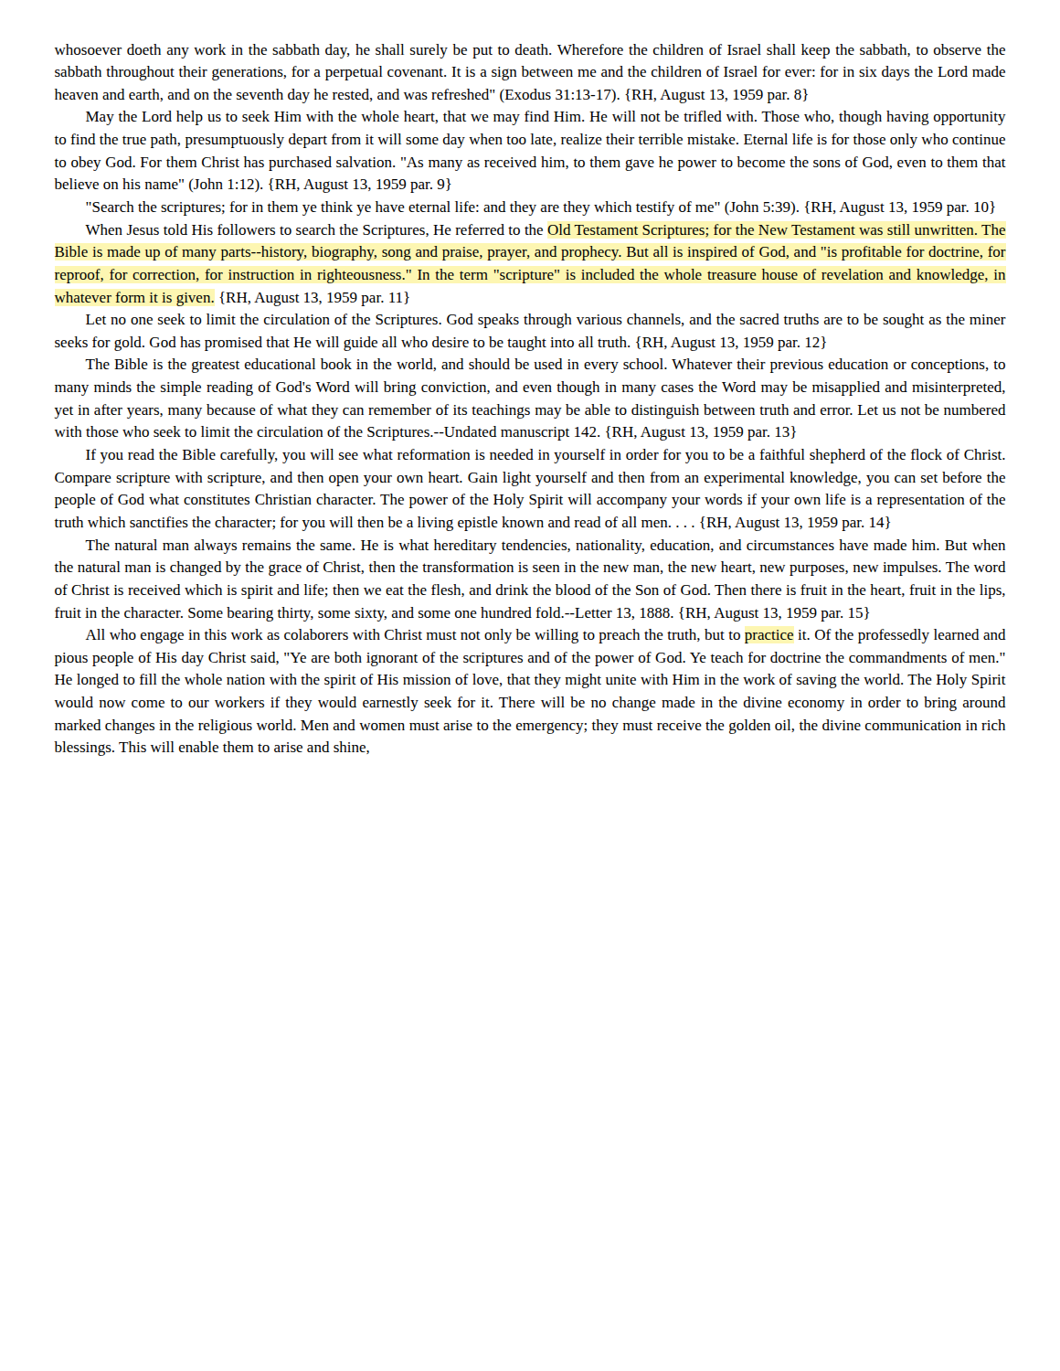whosoever doeth any work in the sabbath day, he shall surely be put to death. Wherefore the children of Israel shall keep the sabbath, to observe the sabbath throughout their generations, for a perpetual covenant. It is a sign between me and the children of Israel for ever: for in six days the Lord made heaven and earth, and on the seventh day he rested, and was refreshed" (Exodus 31:13-17). {RH, August 13, 1959 par. 8}
May the Lord help us to seek Him with the whole heart, that we may find Him. He will not be trifled with. Those who, though having opportunity to find the true path, presumptuously depart from it will some day when too late, realize their terrible mistake. Eternal life is for those only who continue to obey God. For them Christ has purchased salvation. "As many as received him, to them gave he power to become the sons of God, even to them that believe on his name" (John 1:12). {RH, August 13, 1959 par. 9}
"Search the scriptures; for in them ye think ye have eternal life: and they are they which testify of me" (John 5:39). {RH, August 13, 1959 par. 10}
When Jesus told His followers to search the Scriptures, He referred to the Old Testament Scriptures; for the New Testament was still unwritten. The Bible is made up of many parts--history, biography, song and praise, prayer, and prophecy. But all is inspired of God, and "is profitable for doctrine, for reproof, for correction, for instruction in righteousness." In the term "scripture" is included the whole treasure house of revelation and knowledge, in whatever form it is given. {RH, August 13, 1959 par. 11}
Let no one seek to limit the circulation of the Scriptures. God speaks through various channels, and the sacred truths are to be sought as the miner seeks for gold. God has promised that He will guide all who desire to be taught into all truth. {RH, August 13, 1959 par. 12}
The Bible is the greatest educational book in the world, and should be used in every school. Whatever their previous education or conceptions, to many minds the simple reading of God's Word will bring conviction, and even though in many cases the Word may be misapplied and misinterpreted, yet in after years, many because of what they can remember of its teachings may be able to distinguish between truth and error. Let us not be numbered with those who seek to limit the circulation of the Scriptures.--Undated manuscript 142. {RH, August 13, 1959 par. 13}
If you read the Bible carefully, you will see what reformation is needed in yourself in order for you to be a faithful shepherd of the flock of Christ. Compare scripture with scripture, and then open your own heart. Gain light yourself and then from an experimental knowledge, you can set before the people of God what constitutes Christian character. The power of the Holy Spirit will accompany your words if your own life is a representation of the truth which sanctifies the character; for you will then be a living epistle known and read of all men. . . . {RH, August 13, 1959 par. 14}
The natural man always remains the same. He is what hereditary tendencies, nationality, education, and circumstances have made him. But when the natural man is changed by the grace of Christ, then the transformation is seen in the new man, the new heart, new purposes, new impulses. The word of Christ is received which is spirit and life; then we eat the flesh, and drink the blood of the Son of God. Then there is fruit in the heart, fruit in the lips, fruit in the character. Some bearing thirty, some sixty, and some one hundred fold.--Letter 13, 1888. {RH, August 13, 1959 par. 15}
All who engage in this work as colaborers with Christ must not only be willing to preach the truth, but to practice it. Of the professedly learned and pious people of His day Christ said, "Ye are both ignorant of the scriptures and of the power of God. Ye teach for doctrine the commandments of men." He longed to fill the whole nation with the spirit of His mission of love, that they might unite with Him in the work of saving the world. The Holy Spirit would now come to our workers if they would earnestly seek for it. There will be no change made in the divine economy in order to bring around marked changes in the religious world. Men and women must arise to the emergency; they must receive the golden oil, the divine communication in rich blessings. This will enable them to arise and shine,